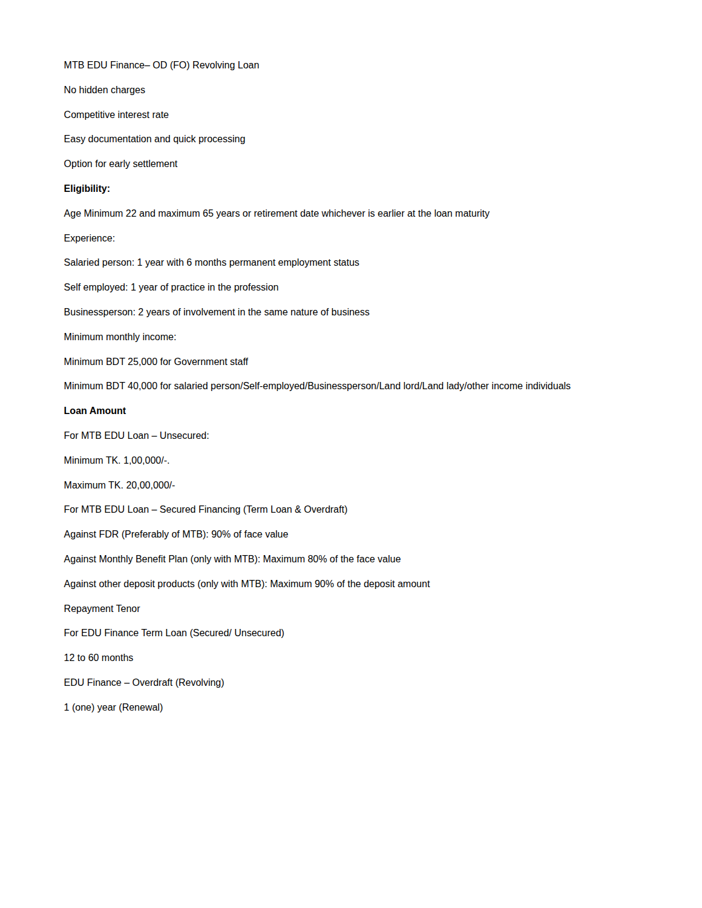MTB EDU Finance– OD (FO) Revolving Loan
No hidden charges
Competitive interest rate
Easy documentation and quick processing
Option for early settlement
Eligibility:
Age Minimum 22 and maximum 65 years or retirement date whichever is earlier at the loan maturity
Experience:
Salaried person: 1 year with 6 months permanent employment status
Self employed: 1 year of practice in the profession
Businessperson: 2 years of involvement in the same nature of business
Minimum monthly income:
Minimum BDT 25,000 for Government staff
Minimum BDT 40,000 for salaried person/Self-employed/Businessperson/Land lord/Land lady/other income individuals
Loan Amount
For MTB EDU Loan – Unsecured:
Minimum TK. 1,00,000/-.
Maximum TK. 20,00,000/-
For MTB EDU Loan – Secured Financing (Term Loan & Overdraft)
Against FDR (Preferably of MTB): 90% of face value
Against Monthly Benefit Plan (only with MTB): Maximum 80% of the face value
Against other deposit products (only with MTB): Maximum 90% of the deposit amount
Repayment Tenor
For EDU Finance Term Loan (Secured/ Unsecured)
12 to 60 months
EDU Finance – Overdraft (Revolving)
1 (one) year (Renewal)